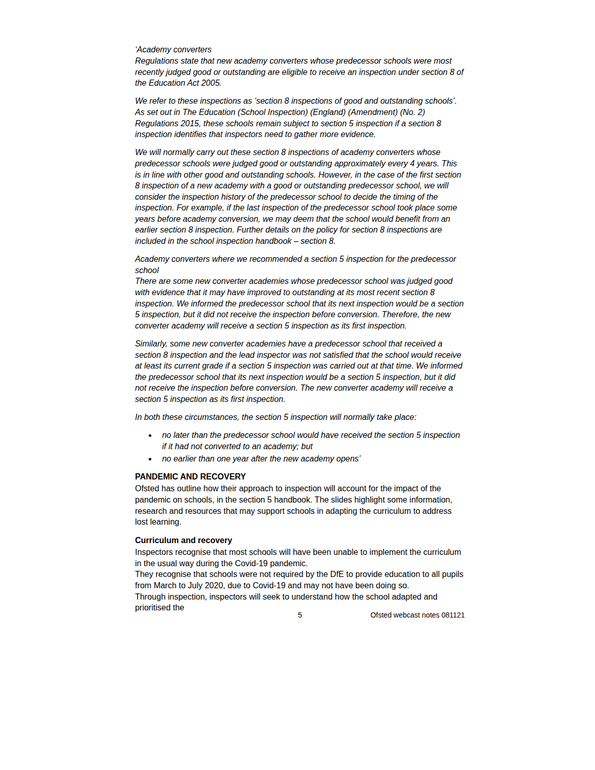‘Academy converters
Regulations state that new academy converters whose predecessor schools were most recently judged good or outstanding are eligible to receive an inspection under section 8 of the Education Act 2005.
We refer to these inspections as ‘section 8 inspections of good and outstanding schools’. As set out in The Education (School Inspection) (England) (Amendment) (No. 2) Regulations 2015, these schools remain subject to section 5 inspection if a section 8 inspection identifies that inspectors need to gather more evidence.
We will normally carry out these section 8 inspections of academy converters whose predecessor schools were judged good or outstanding approximately every 4 years. This is in line with other good and outstanding schools. However, in the case of the first section 8 inspection of a new academy with a good or outstanding predecessor school, we will consider the inspection history of the predecessor school to decide the timing of the inspection. For example, if the last inspection of the predecessor school took place some years before academy conversion, we may deem that the school would benefit from an earlier section 8 inspection. Further details on the policy for section 8 inspections are included in the school inspection handbook – section 8.
Academy converters where we recommended a section 5 inspection for the predecessor school
There are some new converter academies whose predecessor school was judged good with evidence that it may have improved to outstanding at its most recent section 8 inspection. We informed the predecessor school that its next inspection would be a section 5 inspection, but it did not receive the inspection before conversion. Therefore, the new converter academy will receive a section 5 inspection as its first inspection.
Similarly, some new converter academies have a predecessor school that received a section 8 inspection and the lead inspector was not satisfied that the school would receive at least its current grade if a section 5 inspection was carried out at that time. We informed the predecessor school that its next inspection would be a section 5 inspection, but it did not receive the inspection before conversion. The new converter academy will receive a section 5 inspection as its first inspection.
In both these circumstances, the section 5 inspection will normally take place:
no later than the predecessor school would have received the section 5 inspection if it had not converted to an academy; but
no earlier than one year after the new academy opens’
Pandemic and recovery
Ofsted has outline how their approach to inspection will account for the impact of the pandemic on schools, in the section 5 handbook. The slides highlight some information, research and resources that may support schools in adapting the curriculum to address lost learning.
Curriculum and recovery
Inspectors recognise that most schools will have been unable to implement the curriculum in the usual way during the Covid-19 pandemic.
They recognise that schools were not required by the DfE to provide education to all pupils from March to July 2020, due to Covid-19 and may not have been doing so.
Through inspection, inspectors will seek to understand how the school adapted and prioritised the
5 Ofsted webcast notes 081121